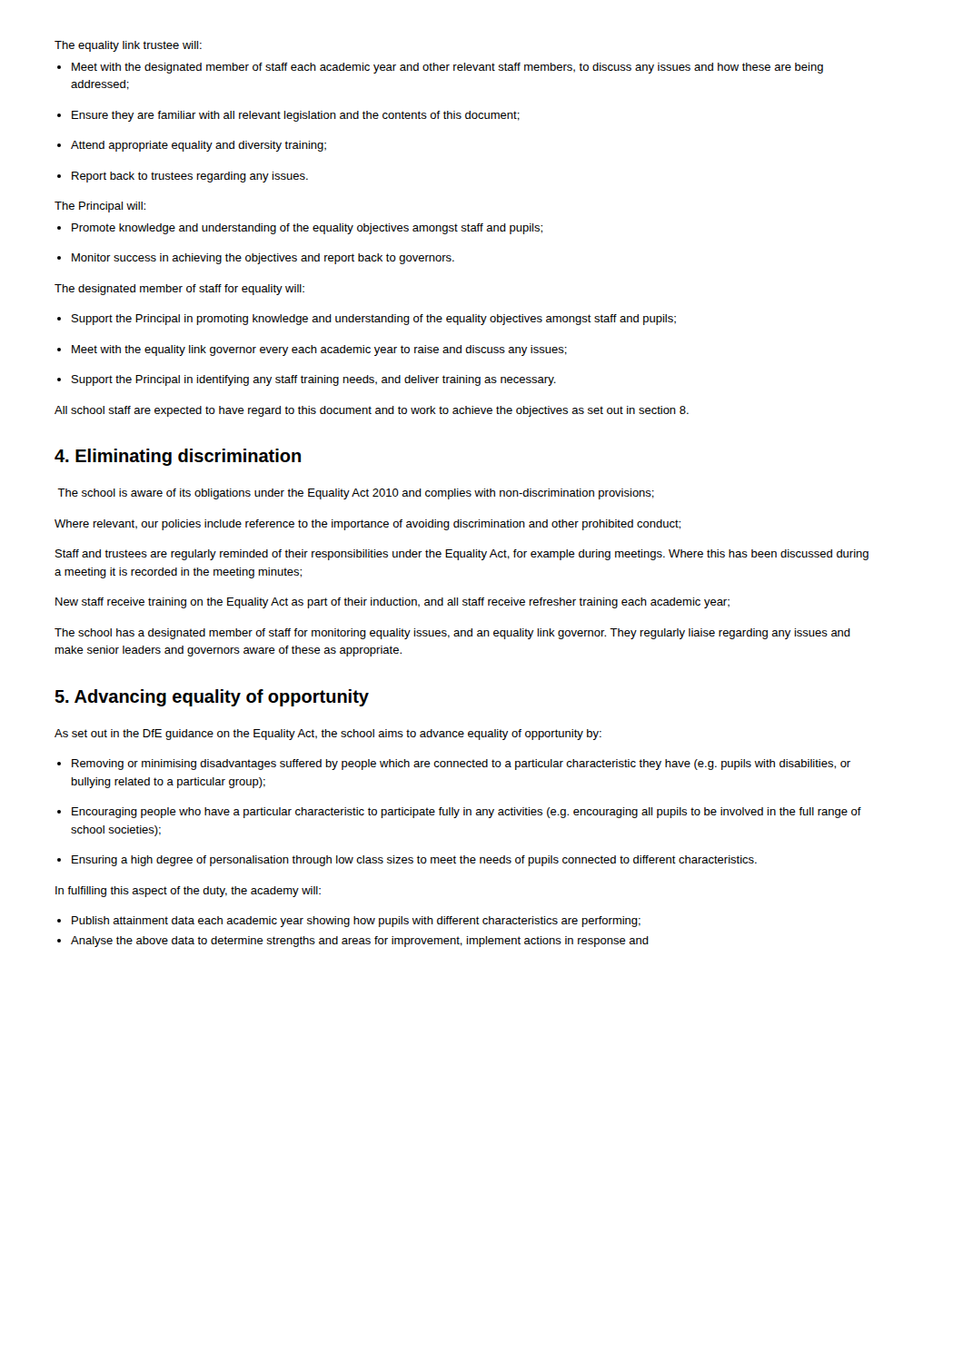The equality link trustee will:
Meet with the designated member of staff each academic year and other relevant staff members, to discuss any issues and how these are being addressed;
Ensure they are familiar with all relevant legislation and the contents of this document;
Attend appropriate equality and diversity training;
Report back to trustees regarding any issues.
The Principal will:
Promote knowledge and understanding of the equality objectives amongst staff and pupils;
Monitor success in achieving the objectives and report back to governors.
The designated member of staff for equality will:
Support the Principal in promoting knowledge and understanding of the equality objectives amongst staff and pupils;
Meet with the equality link governor every each academic year to raise and discuss any issues;
Support the Principal in identifying any staff training needs, and deliver training as necessary.
All school staff are expected to have regard to this document and to work to achieve the objectives as set out in section 8.
4. Eliminating discrimination
The school is aware of its obligations under the Equality Act 2010 and complies with non-discrimination provisions;
Where relevant, our policies include reference to the importance of avoiding discrimination and other prohibited conduct;
Staff and trustees are regularly reminded of their responsibilities under the Equality Act, for example during meetings. Where this has been discussed during a meeting it is recorded in the meeting minutes;
New staff receive training on the Equality Act as part of their induction, and all staff receive refresher training each academic year;
The school has a designated member of staff for monitoring equality issues, and an equality link governor. They regularly liaise regarding any issues and make senior leaders and governors aware of these as appropriate.
5. Advancing equality of opportunity
As set out in the DfE guidance on the Equality Act, the school aims to advance equality of opportunity by:
Removing or minimising disadvantages suffered by people which are connected to a particular characteristic they have (e.g. pupils with disabilities, or bullying related to a particular group);
Encouraging people who have a particular characteristic to participate fully in any activities (e.g. encouraging all pupils to be involved in the full range of school societies);
Ensuring a high degree of personalisation through low class sizes to meet the needs of pupils connected to different characteristics.
In fulfilling this aspect of the duty, the academy will:
Publish attainment data each academic year showing how pupils with different characteristics are performing;
Analyse the above data to determine strengths and areas for improvement, implement actions in response and